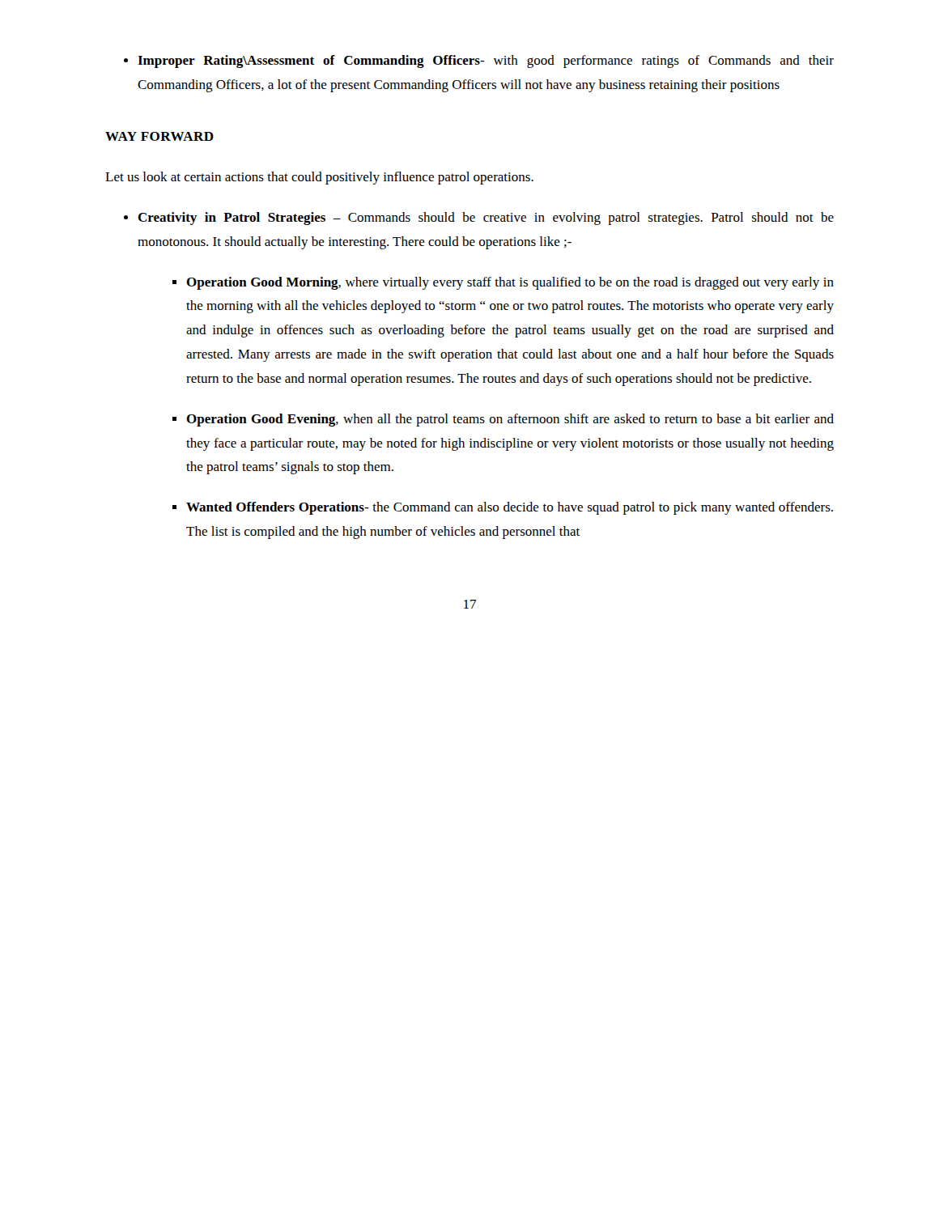Improper Rating\Assessment of Commanding Officers- with good performance ratings of Commands and their Commanding Officers, a lot of the present Commanding Officers will not have any business retaining their positions
WAY FORWARD
Let us look at certain actions that could positively influence patrol operations.
Creativity in Patrol Strategies – Commands should be creative in evolving patrol strategies. Patrol should not be monotonous. It should actually be interesting. There could be operations like ;-
Operation Good Morning, where virtually every staff that is qualified to be on the road is dragged out very early in the morning with all the vehicles deployed to “storm “ one or two patrol routes. The motorists who operate very early and indulge in offences such as overloading before the patrol teams usually get on the road are surprised and arrested. Many arrests are made in the swift operation that could last about one and a half hour before the Squads return to the base and normal operation resumes. The routes and days of such operations should not be predictive.
Operation Good Evening, when all the patrol teams on afternoon shift are asked to return to base a bit earlier and they face a particular route, may be noted for high indiscipline or very violent motorists or those usually not heeding the patrol teams’ signals to stop them.
Wanted Offenders Operations- the Command can also decide to have squad patrol to pick many wanted offenders. The list is compiled and the high number of vehicles and personnel that
17